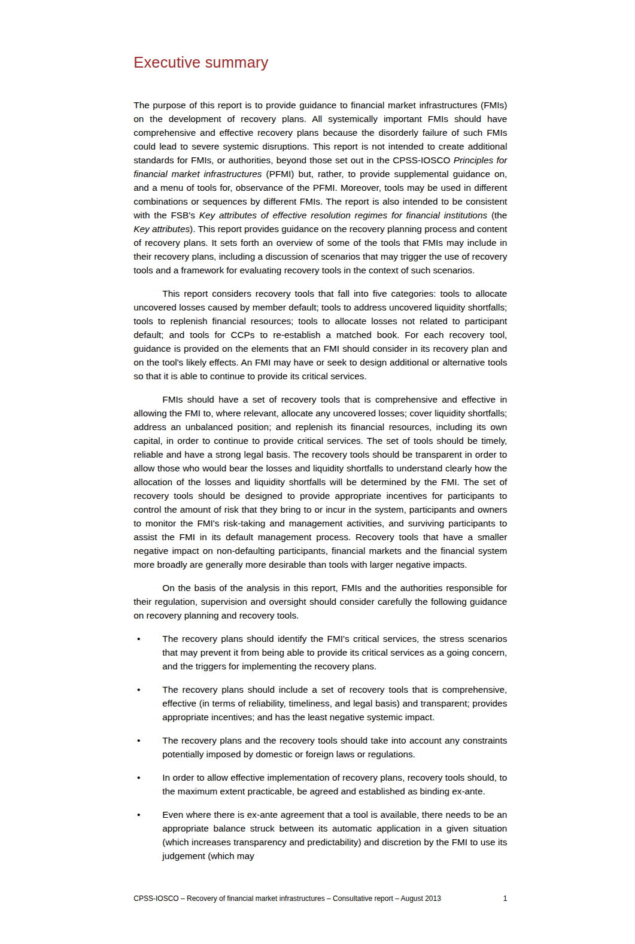Executive summary
The purpose of this report is to provide guidance to financial market infrastructures (FMIs) on the development of recovery plans. All systemically important FMIs should have comprehensive and effective recovery plans because the disorderly failure of such FMIs could lead to severe systemic disruptions. This report is not intended to create additional standards for FMIs, or authorities, beyond those set out in the CPSS-IOSCO Principles for financial market infrastructures (PFMI) but, rather, to provide supplemental guidance on, and a menu of tools for, observance of the PFMI. Moreover, tools may be used in different combinations or sequences by different FMIs. The report is also intended to be consistent with the FSB's Key attributes of effective resolution regimes for financial institutions (the Key attributes). This report provides guidance on the recovery planning process and content of recovery plans. It sets forth an overview of some of the tools that FMIs may include in their recovery plans, including a discussion of scenarios that may trigger the use of recovery tools and a framework for evaluating recovery tools in the context of such scenarios.
This report considers recovery tools that fall into five categories: tools to allocate uncovered losses caused by member default; tools to address uncovered liquidity shortfalls; tools to replenish financial resources; tools to allocate losses not related to participant default; and tools for CCPs to re-establish a matched book. For each recovery tool, guidance is provided on the elements that an FMI should consider in its recovery plan and on the tool's likely effects. An FMI may have or seek to design additional or alternative tools so that it is able to continue to provide its critical services.
FMIs should have a set of recovery tools that is comprehensive and effective in allowing the FMI to, where relevant, allocate any uncovered losses; cover liquidity shortfalls; address an unbalanced position; and replenish its financial resources, including its own capital, in order to continue to provide critical services. The set of tools should be timely, reliable and have a strong legal basis. The recovery tools should be transparent in order to allow those who would bear the losses and liquidity shortfalls to understand clearly how the allocation of the losses and liquidity shortfalls will be determined by the FMI. The set of recovery tools should be designed to provide appropriate incentives for participants to control the amount of risk that they bring to or incur in the system, participants and owners to monitor the FMI's risk-taking and management activities, and surviving participants to assist the FMI in its default management process. Recovery tools that have a smaller negative impact on non-defaulting participants, financial markets and the financial system more broadly are generally more desirable than tools with larger negative impacts.
On the basis of the analysis in this report, FMIs and the authorities responsible for their regulation, supervision and oversight should consider carefully the following guidance on recovery planning and recovery tools.
The recovery plans should identify the FMI's critical services, the stress scenarios that may prevent it from being able to provide its critical services as a going concern, and the triggers for implementing the recovery plans.
The recovery plans should include a set of recovery tools that is comprehensive, effective (in terms of reliability, timeliness, and legal basis) and transparent; provides appropriate incentives; and has the least negative systemic impact.
The recovery plans and the recovery tools should take into account any constraints potentially imposed by domestic or foreign laws or regulations.
In order to allow effective implementation of recovery plans, recovery tools should, to the maximum extent practicable, be agreed and established as binding ex-ante.
Even where there is ex-ante agreement that a tool is available, there needs to be an appropriate balance struck between its automatic application in a given situation (which increases transparency and predictability) and discretion by the FMI to use its judgement (which may
CPSS-IOSCO – Recovery of financial market infrastructures – Consultative report – August 2013 1